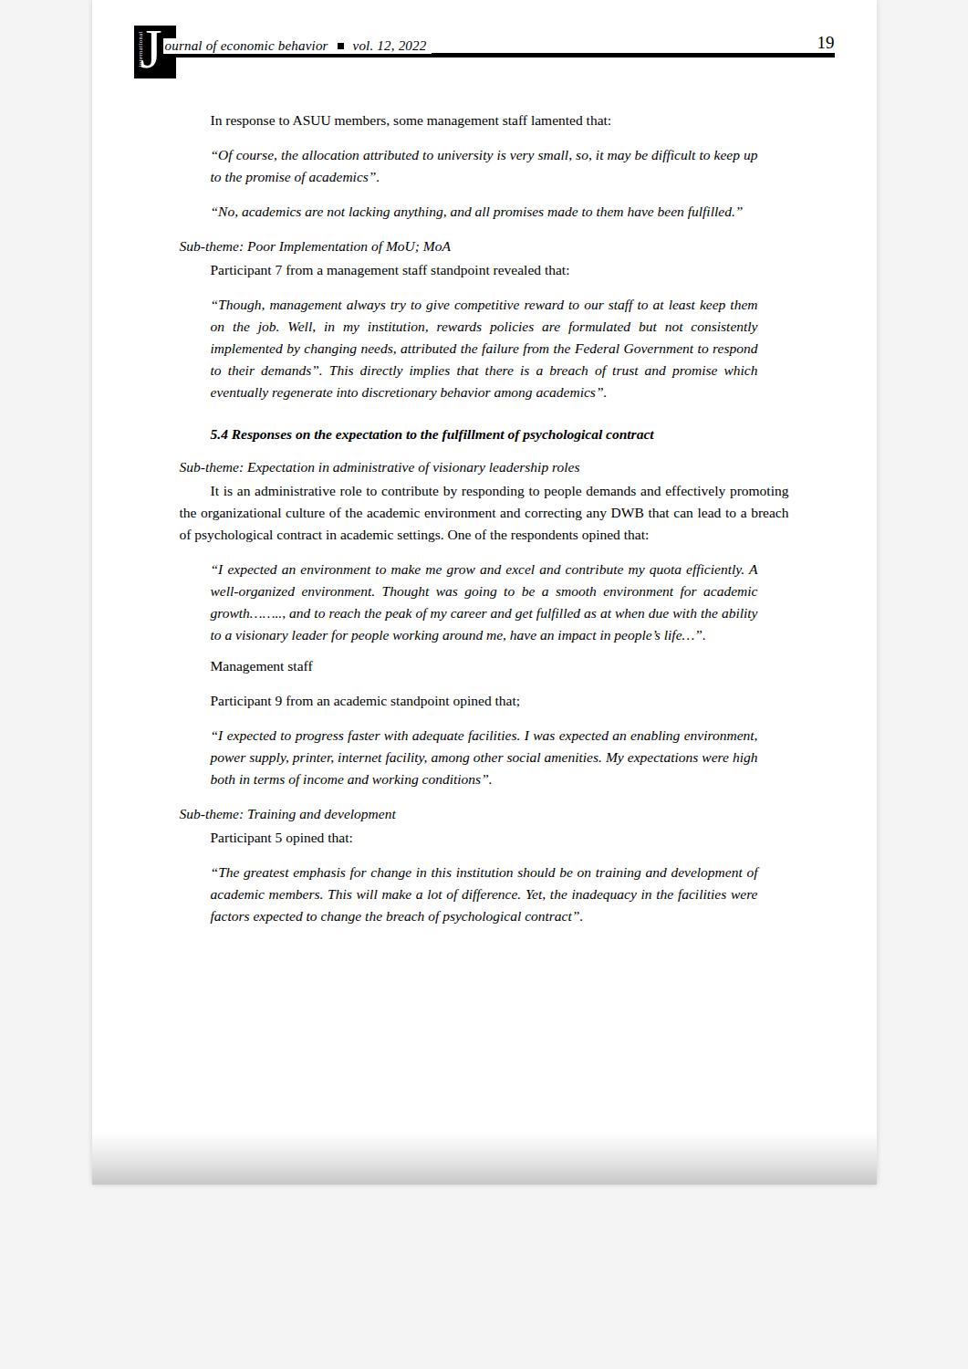international J
ournal of economic behavior vol. 12, 2022
19
In response to ASUU members, some management staff lamented that:
“Of course, the allocation attributed to university is very small, so, it may be difficult to keep up to the promise of academics”.
“No, academics are not lacking anything, and all promises made to them have been fulfilled.”
Sub-theme: Poor Implementation of MoU; MoA
Participant 7 from a management staff standpoint revealed that:
“Though, management always try to give competitive reward to our staff to at least keep them on the job. Well, in my institution, rewards policies are formulated but not consistently implemented by changing needs, attributed the failure from the Federal Government to respond to their demands”. This directly implies that there is a breach of trust and promise which eventually regenerate into discretionary behavior among academics”.
5.4 Responses on the expectation to the fulfillment of psychological contract
Sub-theme: Expectation in administrative of visionary leadership roles
It is an administrative role to contribute by responding to people demands and effectively promoting the organizational culture of the academic environment and correcting any DWB that can lead to a breach of psychological contract in academic settings. One of the respondents opined that:
“I expected an environment to make me grow and excel and contribute my quota efficiently. A well-organized environment. Thought was going to be a smooth environment for academic growth…….., and to reach the peak of my career and get fulfilled as at when due with the ability to a visionary leader for people working around me, have an impact in people’s life…”.
Management staff
Participant 9 from an academic standpoint opined that;
“I expected to progress faster with adequate facilities. I was expected an enabling environment, power supply, printer, internet facility, among other social amenities. My expectations were high both in terms of income and working conditions”.
Sub-theme: Training and development
Participant 5 opined that:
“The greatest emphasis for change in this institution should be on training and development of academic members. This will make a lot of difference. Yet, the inadequacy in the facilities were factors expected to change the breach of psychological contract”.